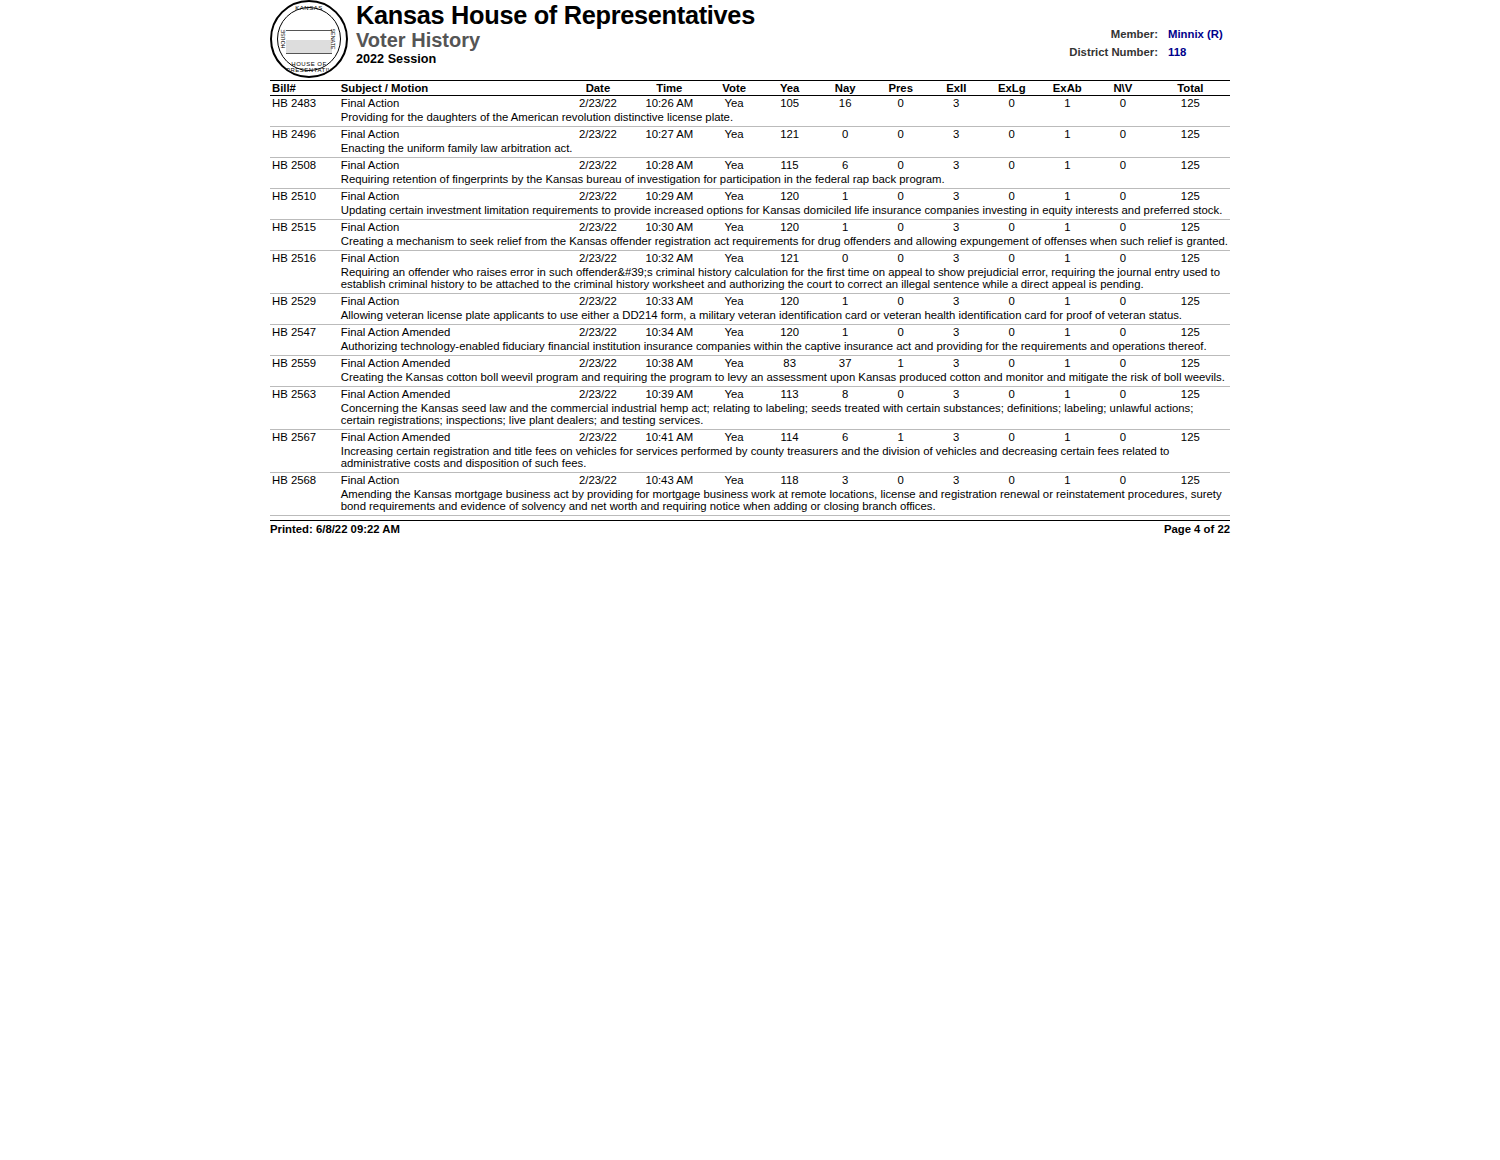KANSAS
HOUSE OF REPRESENTATIVES
HOUSE
SENATE
Kansas House of Representatives
Voter History
2022 Session
Member: Minnix (R)
District Number: 118
| Bill# | Subject / Motion | Date | Time | Vote | Yea | Nay | Pres | ExII | ExLg | ExAb | N\V | Total |
| --- | --- | --- | --- | --- | --- | --- | --- | --- | --- | --- | --- | --- |
| HB 2483 | Final Action | 2/23/22 | 10:26 AM | Yea | 105 | 16 | 0 | 3 | 0 | 1 | 0 | 125 |
| | Providing for the daughters of the American revolution distinctive license plate. |
| HB 2496 | Final Action | 2/23/22 | 10:27 AM | Yea | 121 | 0 | 0 | 3 | 0 | 1 | 0 | 125 |
| | Enacting the uniform family law arbitration act. |
| HB 2508 | Final Action | 2/23/22 | 10:28 AM | Yea | 115 | 6 | 0 | 3 | 0 | 1 | 0 | 125 |
| | Requiring retention of fingerprints by the Kansas bureau of investigation for participation in the federal rap back program. |
| HB 2510 | Final Action | 2/23/22 | 10:29 AM | Yea | 120 | 1 | 0 | 3 | 0 | 1 | 0 | 125 |
| | Updating certain investment limitation requirements to provide increased options for Kansas domiciled life insurance companies investing in equity interests and preferred stock. |
| HB 2515 | Final Action | 2/23/22 | 10:30 AM | Yea | 120 | 1 | 0 | 3 | 0 | 1 | 0 | 125 |
| | Creating a mechanism to seek relief from the Kansas offender registration act requirements for drug offenders and allowing expungement of offenses when such relief is granted. |
| HB 2516 | Final Action | 2/23/22 | 10:32 AM | Yea | 121 | 0 | 0 | 3 | 0 | 1 | 0 | 125 |
| | Requiring an offender who raises error in such offender&#39;s criminal history calculation for the first time on appeal to show prejudicial error, requiring the journal entry used to establish criminal history to be attached to the criminal history worksheet and authorizing the court to correct an illegal sentence while a direct appeal is pending. |
| HB 2529 | Final Action | 2/23/22 | 10:33 AM | Yea | 120 | 1 | 0 | 3 | 0 | 1 | 0 | 125 |
| | Allowing veteran license plate applicants to use either a DD214 form, a military veteran identification card or veteran health identification card for proof of veteran status. |
| HB 2547 | Final Action Amended | 2/23/22 | 10:34 AM | Yea | 120 | 1 | 0 | 3 | 0 | 1 | 0 | 125 |
| | Authorizing technology-enabled fiduciary financial institution insurance companies within the captive insurance act and providing for the requirements and operations thereof. |
| HB 2559 | Final Action Amended | 2/23/22 | 10:38 AM | Yea | 83 | 37 | 1 | 3 | 0 | 1 | 0 | 125 |
| | Creating the Kansas cotton boll weevil program and requiring the program to levy an assessment upon Kansas produced cotton and monitor and mitigate the risk of boll weevils. |
| HB 2563 | Final Action Amended | 2/23/22 | 10:39 AM | Yea | 113 | 8 | 0 | 3 | 0 | 1 | 0 | 125 |
| | Concerning the Kansas seed law and the commercial industrial hemp act; relating to labeling; seeds treated with certain substances; definitions; labeling; unlawful actions; certain registrations; inspections; live plant dealers; and testing services. |
| HB 2567 | Final Action Amended | 2/23/22 | 10:41 AM | Yea | 114 | 6 | 1 | 3 | 0 | 1 | 0 | 125 |
| | Increasing certain registration and title fees on vehicles for services performed by county treasurers and the division of vehicles and decreasing certain fees related to administrative costs and disposition of such fees. |
| HB 2568 | Final Action | 2/23/22 | 10:43 AM | Yea | 118 | 3 | 0 | 3 | 0 | 1 | 0 | 125 |
| | Amending the Kansas mortgage business act by providing for mortgage business work at remote locations, license and registration renewal or reinstatement procedures, surety bond requirements and evidence of solvency and net worth and requiring notice when adding or closing branch offices. |
Printed: 6/8/22 09:22 AM
Page 4 of 22